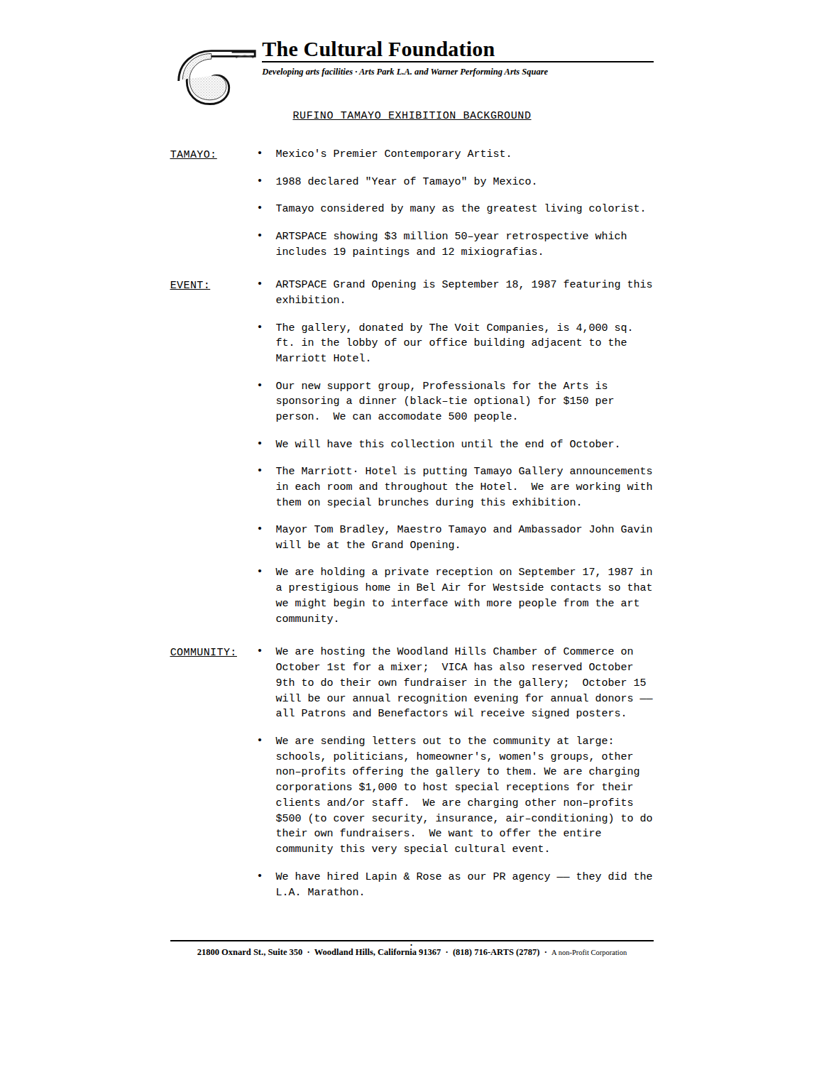The Cultural Foundation
Developing arts facilities · Arts Park L.A. and Warner Performing Arts Square
RUFINO TAMAYO EXHIBITION BACKGROUND
TAMAYO:
Mexico's Premier Contemporary Artist.
1988 declared "Year of Tamayo" by Mexico.
Tamayo considered by many as the greatest living colorist.
ARTSPACE showing $3 million 50–year retrospective which includes 19 paintings and 12 mixiografias.
EVENT:
ARTSPACE Grand Opening is September 18, 1987 featuring this exhibition.
The gallery, donated by The Voit Companies, is 4,000 sq. ft. in the lobby of our office building adjacent to the Marriott Hotel.
Our new support group, Professionals for the Arts is sponsoring a dinner (black–tie optional) for $150 per person. We can accomodate 500 people.
We will have this collection until the end of October.
The Marriott· Hotel is putting Tamayo Gallery announcements in each room and throughout the Hotel. We are working with them on special brunches during this exhibition.
Mayor Tom Bradley, Maestro Tamayo and Ambassador John Gavin will be at the Grand Opening.
We are holding a private reception on September 17, 1987 in a prestigious home in Bel Air for Westside contacts so that we might begin to interface with more people from the art community.
COMMUNITY:
We are hosting the Woodland Hills Chamber of Commerce on October 1st for a mixer; VICA has also reserved October 9th to do their own fundraiser in the gallery; October 15 will be our annual recognition evening for annual donors —— all Patrons and Benefactors wil receive signed posters.
We are sending letters out to the community at large: schools, politicians, homeowner's, women's groups, other non–profits offering the gallery to them. We are charging corporations $1,000 to host special receptions for their clients and/or staff. We are charging other non–profits $500 (to cover security, insurance, air–conditioning) to do their own fundraisers. We want to offer the entire community this very special cultural event.
We have hired Lapin & Rose as our PR agency —— they did the L.A. Marathon.
·
21800 Oxnard St., Suite 350 · Woodland Hills, California 91367 · (818) 716-ARTS (2787) · A non-Profit Corporation